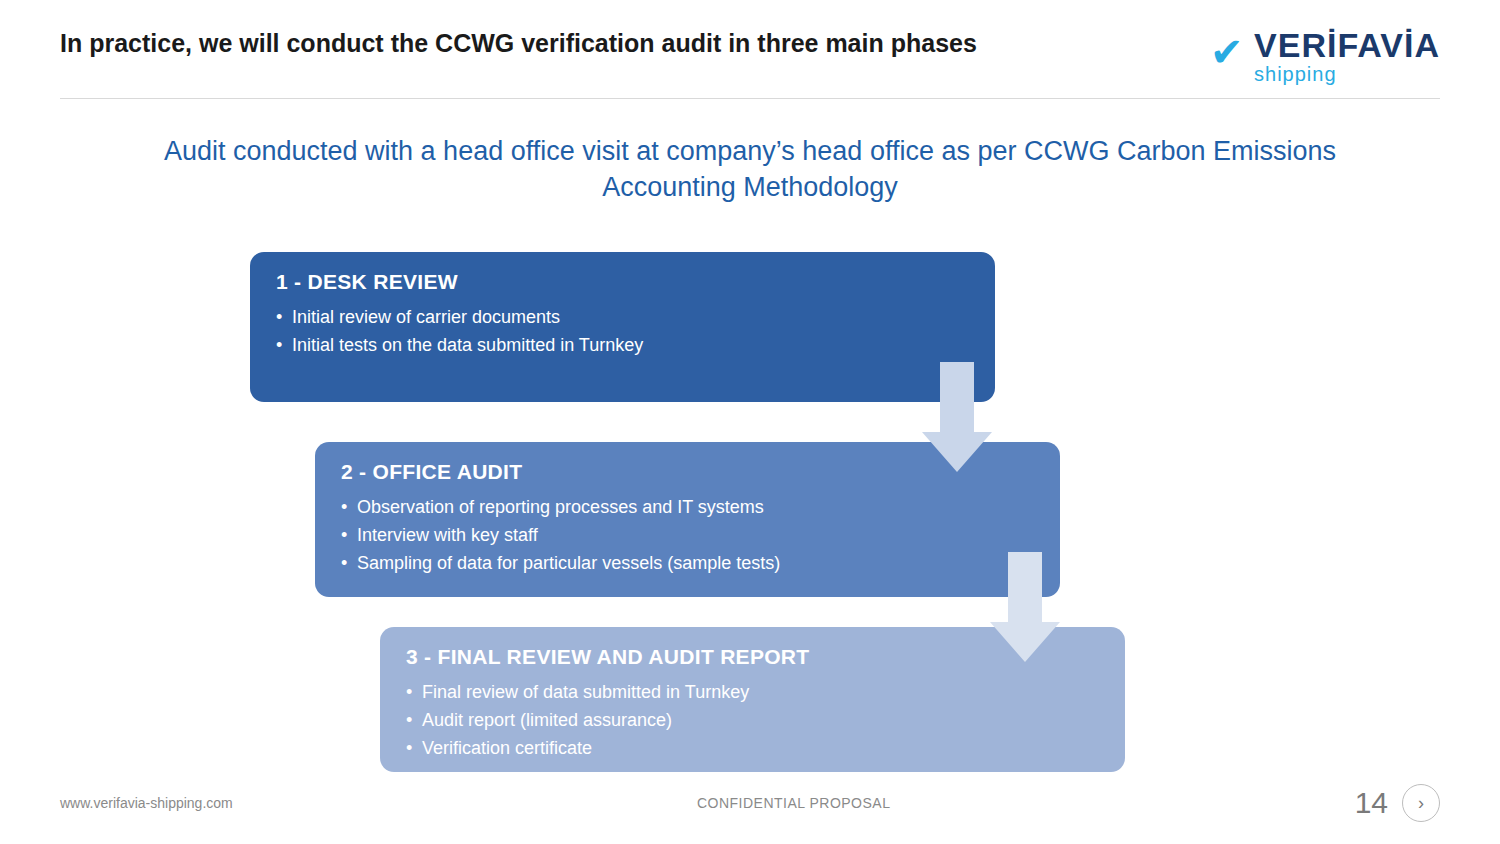In practice, we will conduct the CCWG verification audit in three main phases
✔
VERİFAVİA
shipping
Audit conducted with a head office visit at company’s head office as per CCWG Carbon Emissions Accounting Methodology
1 - DESK REVIEW
Initial review of carrier documents
Initial tests on the data submitted in Turnkey
2 - OFFICE AUDIT
Observation of reporting processes and IT systems
Interview with key staff
Sampling of data for particular vessels (sample tests)
3 - FINAL REVIEW AND AUDIT REPORT
Final review of data submitted in Turnkey
Audit report (limited assurance)
Verification certificate
www.verifavia-shipping.com CONFIDENTIAL PROPOSAL 14 ›